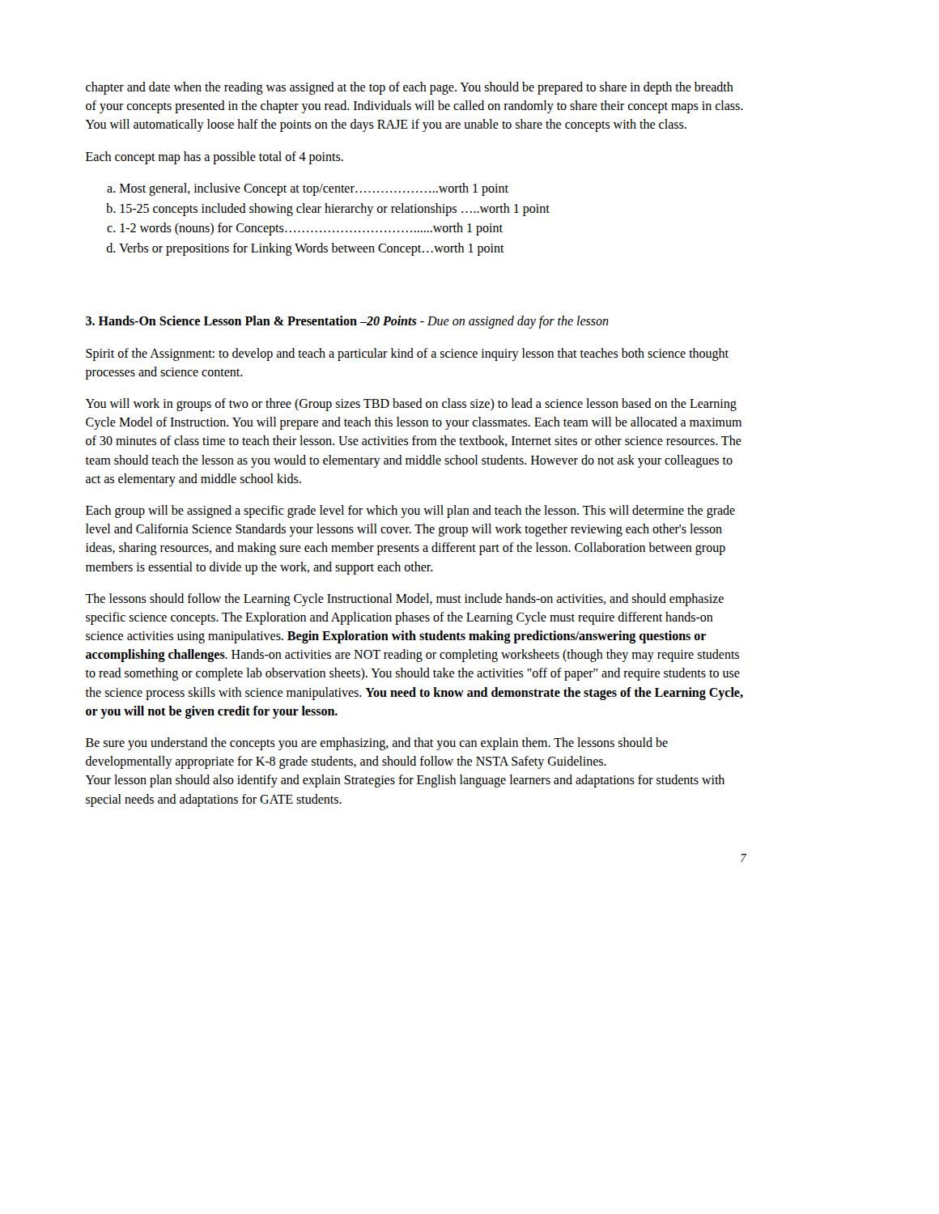chapter and date when the reading was assigned at the top of each page. You should be prepared to share in depth the breadth of your concepts presented in the chapter you read. Individuals will be called on randomly to share their concept maps in class. You will automatically loose half the points on the days RAJE if you are unable to share the concepts with the class.
Each concept map has a possible total of 4 points.
Most general, inclusive Concept at top/center………………..worth 1 point
15-25 concepts included showing clear hierarchy or relationships …..worth 1 point
1-2 words (nouns) for Concepts…………………………......worth 1 point
Verbs or prepositions for Linking Words between Concept…worth 1 point
3. Hands-On Science Lesson Plan & Presentation –20 Points - Due on assigned day for the lesson
Spirit of the Assignment: to develop and teach a particular kind of a science inquiry lesson that teaches both science thought processes and science content.
You will work in groups of two or three (Group sizes TBD based on class size) to lead a science lesson based on the Learning Cycle Model of Instruction. You will prepare and teach this lesson to your classmates. Each team will be allocated a maximum of 30 minutes of class time to teach their lesson. Use activities from the textbook, Internet sites or other science resources. The team should teach the lesson as you would to elementary and middle school students. However do not ask your colleagues to act as elementary and middle school kids.
Each group will be assigned a specific grade level for which you will plan and teach the lesson. This will determine the grade level and California Science Standards your lessons will cover. The group will work together reviewing each other's lesson ideas, sharing resources, and making sure each member presents a different part of the lesson. Collaboration between group members is essential to divide up the work, and support each other.
The lessons should follow the Learning Cycle Instructional Model, must include hands-on activities, and should emphasize specific science concepts. The Exploration and Application phases of the Learning Cycle must require different hands-on science activities using manipulatives. Begin Exploration with students making predictions/answering questions or accomplishing challenges. Hands-on activities are NOT reading or completing worksheets (though they may require students to read something or complete lab observation sheets). You should take the activities "off of paper" and require students to use the science process skills with science manipulatives. You need to know and demonstrate the stages of the Learning Cycle, or you will not be given credit for your lesson.
Be sure you understand the concepts you are emphasizing, and that you can explain them. The lessons should be developmentally appropriate for K-8 grade students, and should follow the NSTA Safety Guidelines.
Your lesson plan should also identify and explain Strategies for English language learners and adaptations for students with special needs and adaptations for GATE students.
7